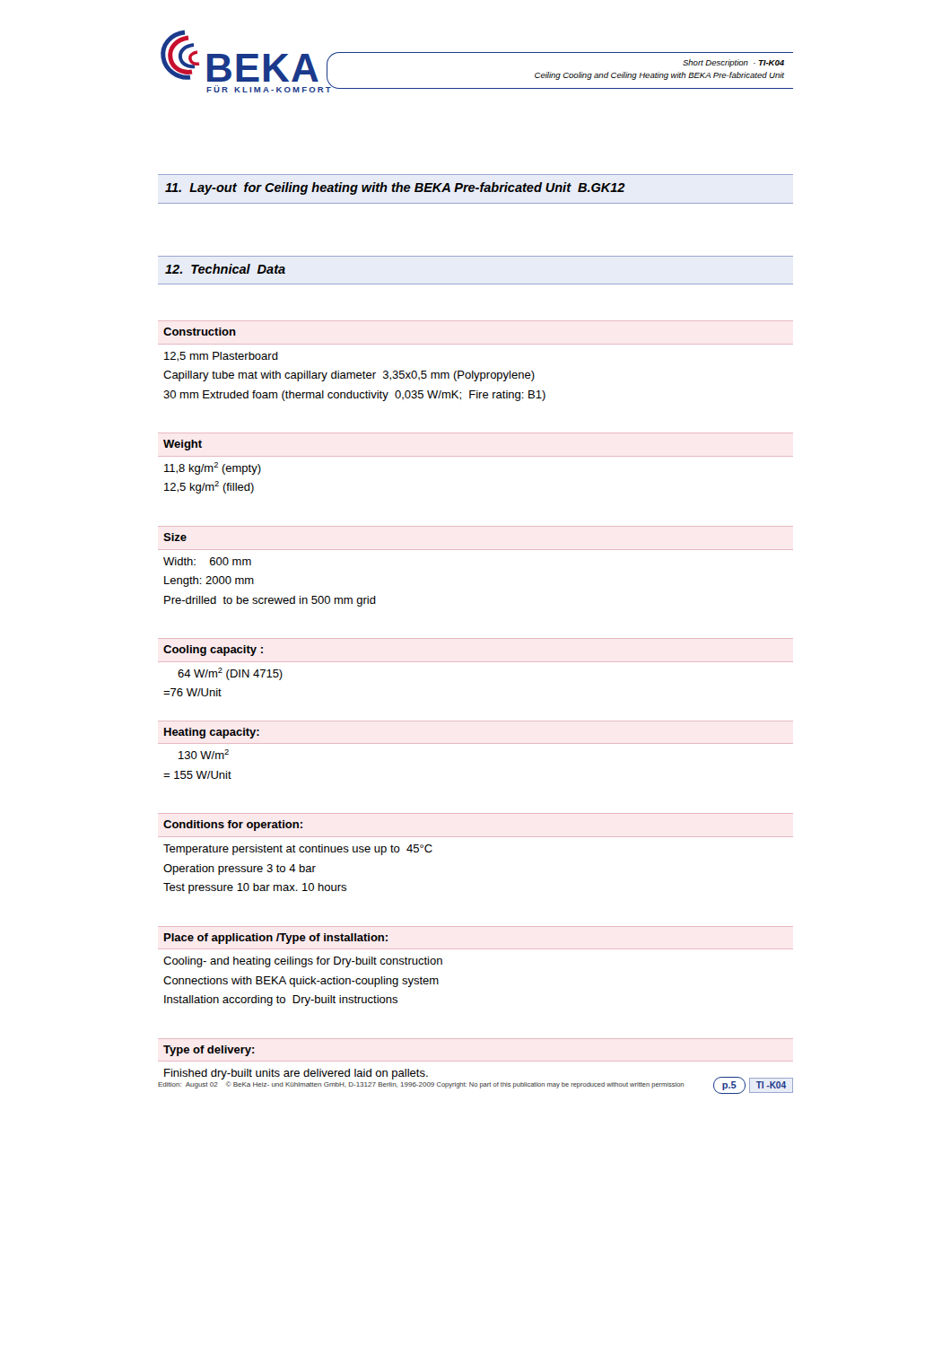BEKA
FÜR KLIMA-KOMFORT
Short Description · TI-K04
Ceiling Cooling and Ceiling Heating with BEKA Pre-fabricated Unit
11. Lay-out for Ceiling heating with the BEKA Pre-fabricated Unit B.GK12
12. Technical Data
Construction
12,5 mm Plasterboard
Capillary tube mat with capillary diameter 3,35x0,5 mm (Polypropylene)
30 mm Extruded foam (thermal conductivity 0,035 W/mK; Fire rating: B1)
Weight
11,8 kg/m2 (empty)
12,5 kg/m2 (filled)
Size
Width: 600 mm
Length: 2000 mm
Pre-drilled to be screwed in 500 mm grid
Cooling capacity :
64 W/m2 (DIN 4715)
=76 W/Unit
Heating capacity:
130 W/m2
= 155 W/Unit
Conditions for operation:
Temperature persistent at continues use up to 45°C
Operation pressure 3 to 4 bar
Test pressure 10 bar max. 10 hours
Place of application /Type of installation:
Cooling- and heating ceilings for Dry-built construction
Connections with BEKA quick-action-coupling system
Installation according to Dry-built instructions
Type of delivery:
Finished dry-built units are delivered laid on pallets.
Edition: August 02 © BeKa Heiz- und Kühlmatten GmbH, D-13127 Berlin, 1996-2009 Copyright: No part of this publication may be reproduced without written permission
p.5
TI -K04